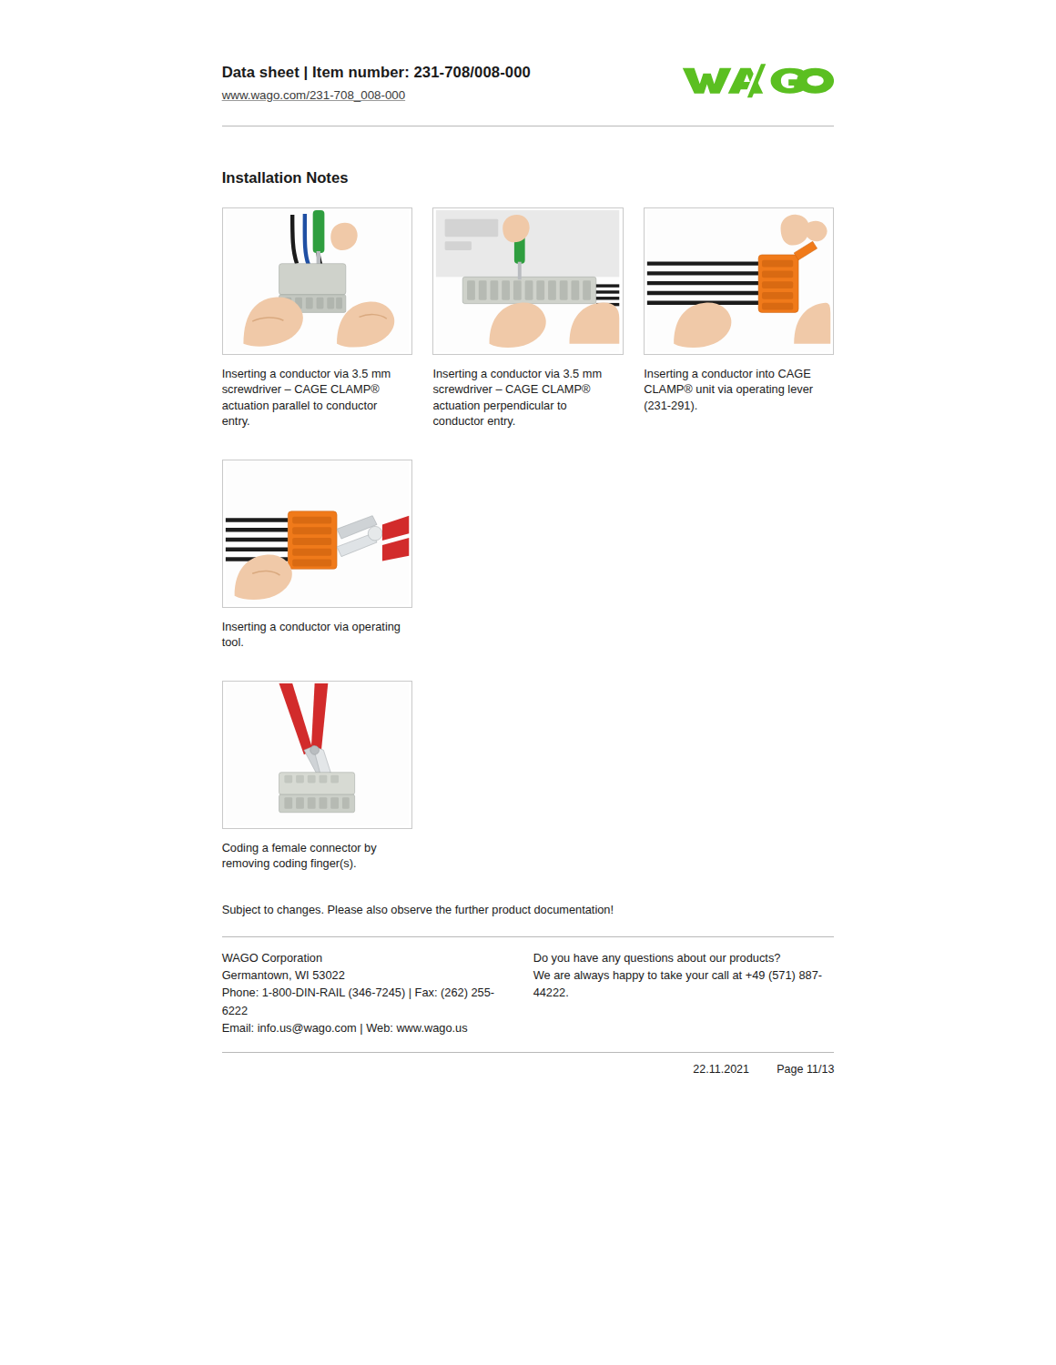Data sheet | Item number: 231-708/008-000
www.wago.com/231-708_008-000
Installation Notes
Inserting a conductor via 3.5 mm screwdriver – CAGE CLAMP® actuation parallel to conductor entry.
Inserting a conductor via 3.5 mm screwdriver – CAGE CLAMP® actuation perpendicular to conductor entry.
Inserting a conductor into CAGE CLAMP® unit via operating lever (231-291).
Inserting a conductor via operating tool.
Coding a female connector by removing coding finger(s).
Subject to changes. Please also observe the further product documentation!
WAGO Corporation
Germantown, WI 53022
Phone: 1-800-DIN-RAIL (346-7245) | Fax: (262) 255-6222
Email: info.us@wago.com | Web: www.wago.us
Do you have any questions about our products?
We are always happy to take your call at +49 (571) 887-44222.
22.11.2021 Page 11/13